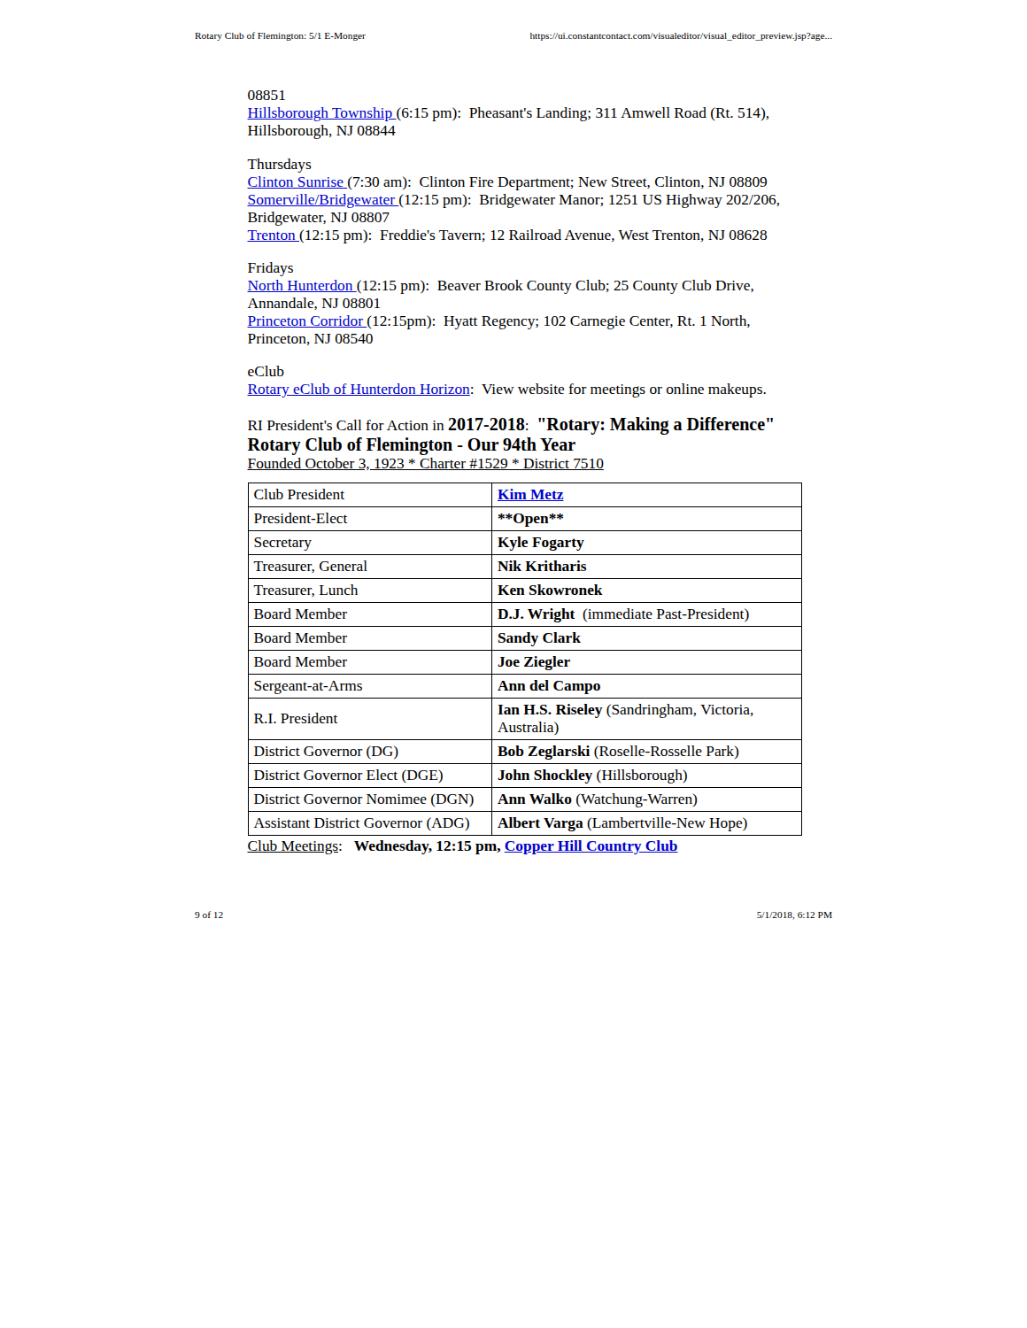Rotary Club of Flemington: 5/1 E-Monger https://ui.constantcontact.com/visualeditor/visual_editor_preview.jsp?age...
08851
Hillsborough Township (6:15 pm): Pheasant's Landing; 311 Amwell Road (Rt. 514), Hillsborough, NJ 08844
Thursdays
Clinton Sunrise (7:30 am): Clinton Fire Department; New Street, Clinton, NJ 08809
Somerville/Bridgewater (12:15 pm): Bridgewater Manor; 1251 US Highway 202/206, Bridgewater, NJ 08807
Trenton (12:15 pm): Freddie's Tavern; 12 Railroad Avenue, West Trenton, NJ 08628
Fridays
North Hunterdon (12:15 pm): Beaver Brook County Club; 25 County Club Drive, Annandale, NJ 08801
Princeton Corridor (12:15pm): Hyatt Regency; 102 Carnegie Center, Rt. 1 North, Princeton, NJ 08540
eClub
Rotary eClub of Hunterdon Horizon: View website for meetings or online makeups.
RI President's Call for Action in 2017-2018: "Rotary: Making a Difference"
Rotary Club of Flemington - Our 94th Year
Founded October 3, 1923 * Charter #1529 * District 7510
| Club President | Kim Metz |
| President-Elect | **Open** |
| Secretary | Kyle Fogarty |
| Treasurer, General | Nik Kritharis |
| Treasurer, Lunch | Ken Skowronek |
| Board Member | D.J. Wright (immediate Past-President) |
| Board Member | Sandy Clark |
| Board Member | Joe Ziegler |
| Sergeant-at-Arms | Ann del Campo |
| R.I. President | Ian H.S. Riseley (Sandringham, Victoria, Australia) |
| District Governor (DG) | Bob Zeglarski (Roselle-Rosselle Park) |
| District Governor Elect (DGE) | John Shockley (Hillsborough) |
| District Governor Nomimee (DGN) | Ann Walko (Watchung-Warren) |
| Assistant District Governor (ADG) | Albert Varga (Lambertville-New Hope) |
Club Meetings: Wednesday, 12:15 pm, Copper Hill Country Club
9 of 12 5/1/2018, 6:12 PM